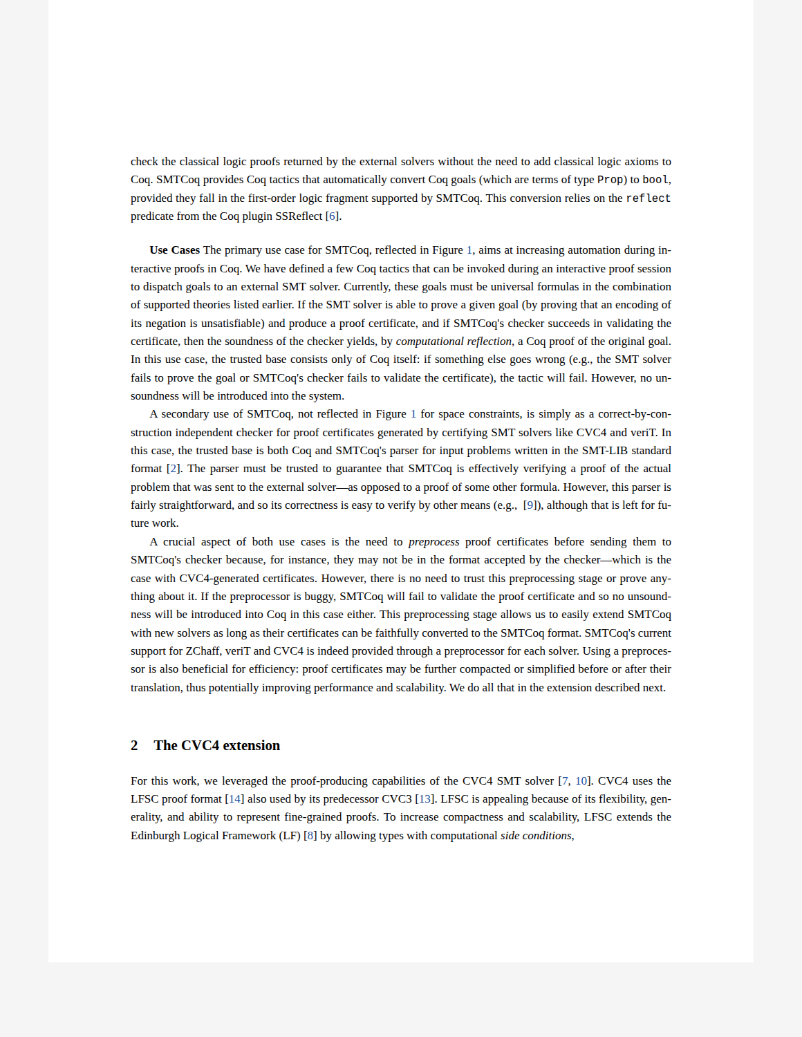check the classical logic proofs returned by the external solvers without the need to add classical logic axioms to Coq. SMTCoq provides Coq tactics that automatically convert Coq goals (which are terms of type Prop) to bool, provided they fall in the first-order logic fragment supported by SMTCoq. This conversion relies on the reflect predicate from the Coq plugin SSReflect [6].
Use Cases The primary use case for SMTCoq, reflected in Figure 1, aims at increasing automation during interactive proofs in Coq. We have defined a few Coq tactics that can be invoked during an interactive proof session to dispatch goals to an external SMT solver. Currently, these goals must be universal formulas in the combination of supported theories listed earlier. If the SMT solver is able to prove a given goal (by proving that an encoding of its negation is unsatisfiable) and produce a proof certificate, and if SMTCoq's checker succeeds in validating the certificate, then the soundness of the checker yields, by computational reflection, a Coq proof of the original goal. In this use case, the trusted base consists only of Coq itself: if something else goes wrong (e.g., the SMT solver fails to prove the goal or SMTCoq's checker fails to validate the certificate), the tactic will fail. However, no unsoundness will be introduced into the system.
A secondary use of SMTCoq, not reflected in Figure 1 for space constraints, is simply as a correct-by-construction independent checker for proof certificates generated by certifying SMT solvers like CVC4 and veriT. In this case, the trusted base is both Coq and SMTCoq's parser for input problems written in the SMT-LIB standard format [2]. The parser must be trusted to guarantee that SMTCoq is effectively verifying a proof of the actual problem that was sent to the external solver—as opposed to a proof of some other formula. However, this parser is fairly straightforward, and so its correctness is easy to verify by other means (e.g., [9]), although that is left for future work.
A crucial aspect of both use cases is the need to preprocess proof certificates before sending them to SMTCoq's checker because, for instance, they may not be in the format accepted by the checker—which is the case with CVC4-generated certificates. However, there is no need to trust this preprocessing stage or prove anything about it. If the preprocessor is buggy, SMTCoq will fail to validate the proof certificate and so no unsoundness will be introduced into Coq in this case either. This preprocessing stage allows us to easily extend SMTCoq with new solvers as long as their certificates can be faithfully converted to the SMTCoq format. SMTCoq's current support for ZChaff, veriT and CVC4 is indeed provided through a preprocessor for each solver. Using a preprocessor is also beneficial for efficiency: proof certificates may be further compacted or simplified before or after their translation, thus potentially improving performance and scalability. We do all that in the extension described next.
2 The CVC4 extension
For this work, we leveraged the proof-producing capabilities of the CVC4 SMT solver [7, 10]. CVC4 uses the LFSC proof format [14] also used by its predecessor CVC3 [13]. LFSC is appealing because of its flexibility, generality, and ability to represent fine-grained proofs. To increase compactness and scalability, LFSC extends the Edinburgh Logical Framework (LF) [8] by allowing types with computational side conditions,